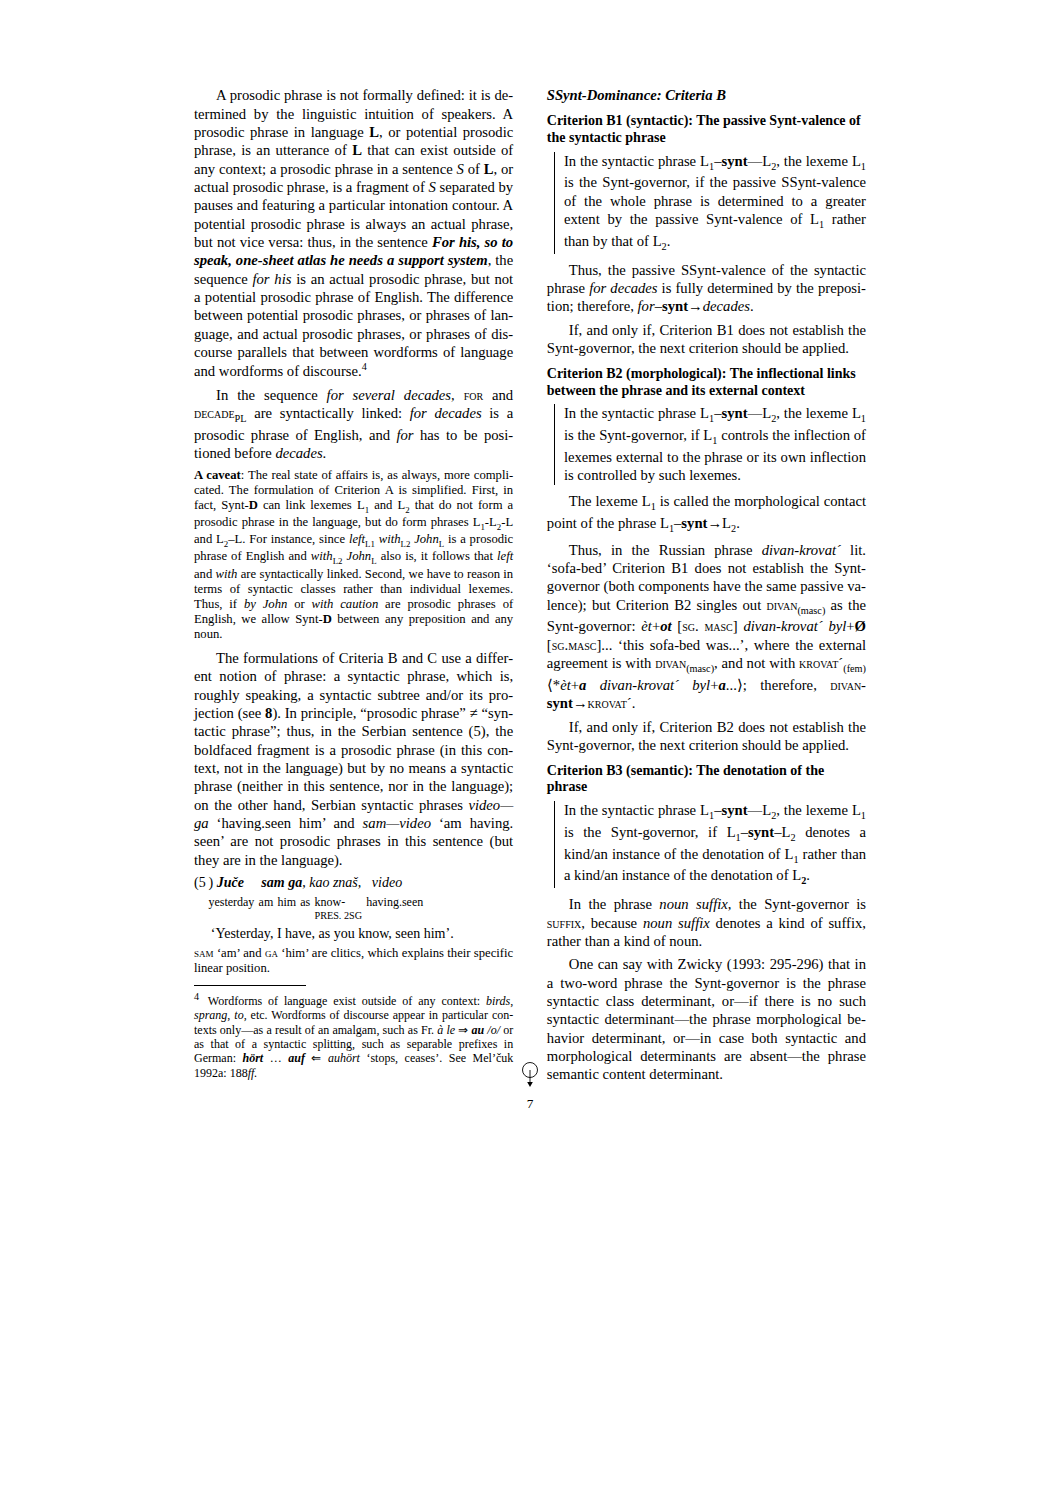A prosodic phrase is not formally defined: it is determined by the linguistic intuition of speakers. A prosodic phrase in language L, or potential prosodic phrase, is an utterance of L that can exist outside of any context; a prosodic phrase in a sentence S of L, or actual prosodic phrase, is a fragment of S separated by pauses and featuring a particular intonation contour. A potential prosodic phrase is always an actual phrase, but not vice versa: thus, in the sentence For his, so to speak, one-sheet atlas he needs a support system, the sequence for his is an actual prosodic phrase, but not a potential prosodic phrase of English. The difference between potential prosodic phrases, or phrases of language, and actual prosodic phrases, or phrases of discourse parallels that between wordforms of language and wordforms of discourse.4
In the sequence for several decades, for and decadePL are syntactically linked: for decades is a prosodic phrase of English, and for has to be positioned before decades.
A caveat: The real state of affairs is, as always, more complicated. The formulation of Criterion A is simplified. First, in fact, Synt-D can link lexemes L1 and L2 that do not form a prosodic phrase in the language, but do form phrases L1-L2-L and L2–L. For instance, since leftL1 withL2 JohnL is a prosodic phrase of English and withL2 JohnL also is, it follows that left and with are syntactically linked. Second, we have to reason in terms of syntactic classes rather than individual lexemes. Thus, if by John or with caution are prosodic phrases of English, we allow Synt-D between any preposition and any noun.
The formulations of Criteria B and C use a different notion of phrase: a syntactic phrase, which is, roughly speaking, a syntactic subtree and/or its projection (see 8). In principle, “prosodic phrase” ≠ “syntactic phrase”; thus, in the Serbian sentence (5), the boldfaced fragment is a prosodic phrase (in this context, not in the language) but by no means a syntactic phrase (neither in this sentence, nor in the language); on the other hand, Serbian syntactic phrases video—ga ‘having.seen him’ and sam—video ‘am having. seen’ are not prosodic phrases in this sentence (but they are in the language).
(5 ) Juče sam ga, kao znaš, video
| yesterday | am | him | as | know- PRES. 2SG | having.seen |
‘Yesterday, I have, as you know, seen him’.
sam ‘am’ and ga ‘him’ are clitics, which explains their specific linear position.
4 Wordforms of language exist outside of any context: birds, sprang, to, etc. Wordforms of discourse appear in particular contexts only—as a result of an amalgam, such as Fr. à le ⇒ au /o/ or as that of a syntactic splitting, such as separable prefixes in German: hört … auf ⇐ auhört ‘stops, ceases’. See Mel’čuk 1992a: 188ff.
SSynt-Dominance: Criteria B
Criterion B1 (syntactic): The passive Synt-valence of the syntactic phrase
In the syntactic phrase L1–synt—L2, the lexeme L1 is the Synt-governor, if the passive SSynt-valence of the whole phrase is determined to a greater extent by the passive Synt-valence of L1 rather than by that of L2.
Thus, the passive SSynt-valence of the syntactic phrase for decades is fully determined by the preposition; therefore, for–synt→decades.
If, and only if, Criterion B1 does not establish the Synt-governor, the next criterion should be applied.
Criterion B2 (morphological): The inflectional links between the phrase and its external context
In the syntactic phrase L1–synt—L2, the lexeme L1 is the Synt-governor, if L1 controls the inflection of lexemes external to the phrase or its own inflection is controlled by such lexemes.
The lexeme L1 is called the morphological contact point of the phrase L1–synt→L2.
Thus, in the Russian phrase divan-krovat´ lit. ‘sofa-bed’ Criterion B1 does not establish the Synt-governor (both components have the same passive valence); but Criterion B2 singles out divan(masc) as the Synt-governor: èt+ot [sg. masc] divan-krovat´ byl+Ø [sg.masc]... ‘this sofa-bed was...’, where the external agreement is with divan(masc), and not with krovat´(fem) ⟨*èt+a divan-krovat´ byl+a...⟩; therefore, divan-synt→krovat´.
If, and only if, Criterion B2 does not establish the Synt-governor, the next criterion should be applied.
Criterion B3 (semantic): The denotation of the phrase
In the syntactic phrase L1–synt—L2, the lexeme L1 is the Synt-governor, if L1–synt–L2 denotes a kind/an instance of the denotation of L1 rather than a kind/an instance of the denotation of L2.
In the phrase noun suffix, the Synt-governor is suffix, because noun suffix denotes a kind of suffix, rather than a kind of noun.
One can say with Zwicky (1993: 295-296) that in a two-word phrase the Synt-governor is the phrase syntactic class determinant, or—if there is no such syntactic determinant—the phrase morphological behavior determinant, or—in case both syntactic and morphological determinants are absent—the phrase semantic content determinant.
7